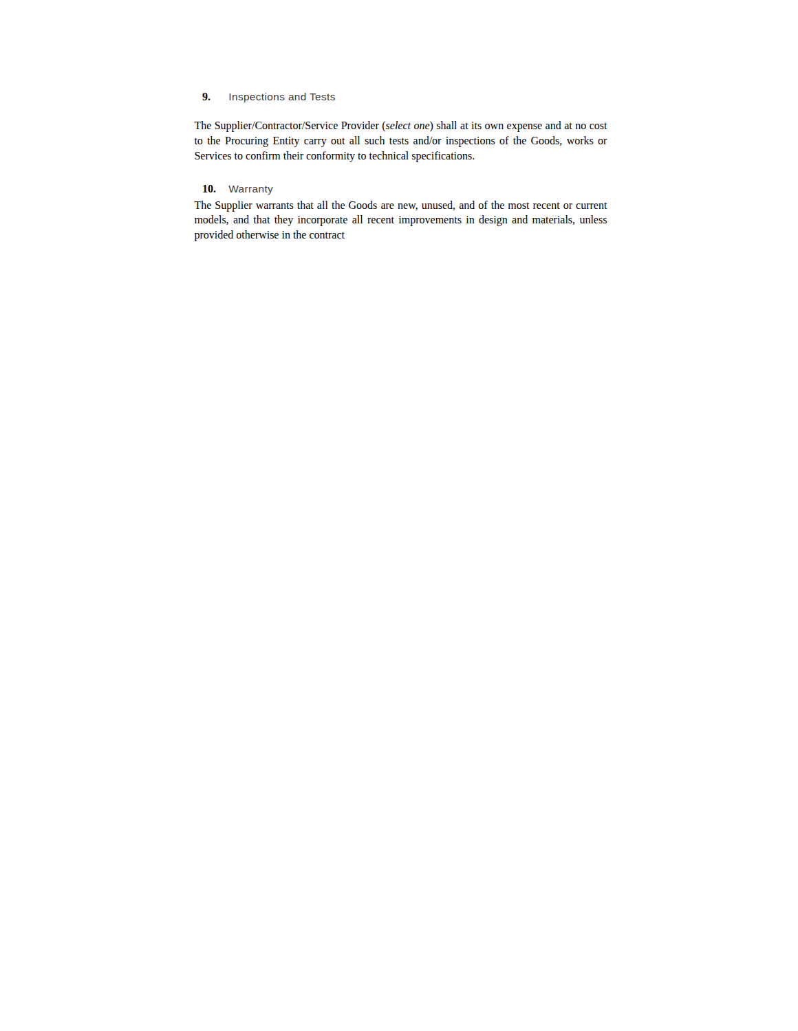9. Inspections and Tests
The Supplier/Contractor/Service Provider (select one) shall at its own expense and at no cost to the Procuring Entity carry out all such tests and/or inspections of the Goods, works or Services to confirm their conformity to technical specifications.
10. Warranty
The Supplier warrants that all the Goods are new, unused, and of the most recent or current models, and that they incorporate all recent improvements in design and materials, unless provided otherwise in the contract